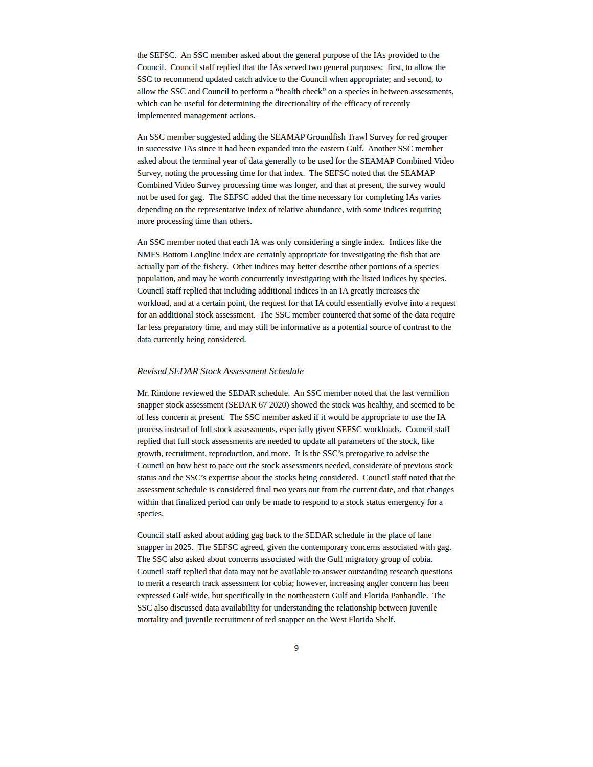the SEFSC. An SSC member asked about the general purpose of the IAs provided to the Council. Council staff replied that the IAs served two general purposes: first, to allow the SSC to recommend updated catch advice to the Council when appropriate; and second, to allow the SSC and Council to perform a “health check” on a species in between assessments, which can be useful for determining the directionality of the efficacy of recently implemented management actions.
An SSC member suggested adding the SEAMAP Groundfish Trawl Survey for red grouper in successive IAs since it had been expanded into the eastern Gulf. Another SSC member asked about the terminal year of data generally to be used for the SEAMAP Combined Video Survey, noting the processing time for that index. The SEFSC noted that the SEAMAP Combined Video Survey processing time was longer, and that at present, the survey would not be used for gag. The SEFSC added that the time necessary for completing IAs varies depending on the representative index of relative abundance, with some indices requiring more processing time than others.
An SSC member noted that each IA was only considering a single index. Indices like the NMFS Bottom Longline index are certainly appropriate for investigating the fish that are actually part of the fishery. Other indices may better describe other portions of a species population, and may be worth concurrently investigating with the listed indices by species. Council staff replied that including additional indices in an IA greatly increases the workload, and at a certain point, the request for that IA could essentially evolve into a request for an additional stock assessment. The SSC member countered that some of the data require far less preparatory time, and may still be informative as a potential source of contrast to the data currently being considered.
Revised SEDAR Stock Assessment Schedule
Mr. Rindone reviewed the SEDAR schedule. An SSC member noted that the last vermilion snapper stock assessment (SEDAR 67 2020) showed the stock was healthy, and seemed to be of less concern at present. The SSC member asked if it would be appropriate to use the IA process instead of full stock assessments, especially given SEFSC workloads. Council staff replied that full stock assessments are needed to update all parameters of the stock, like growth, recruitment, reproduction, and more. It is the SSC’s prerogative to advise the Council on how best to pace out the stock assessments needed, considerate of previous stock status and the SSC’s expertise about the stocks being considered. Council staff noted that the assessment schedule is considered final two years out from the current date, and that changes within that finalized period can only be made to respond to a stock status emergency for a species.
Council staff asked about adding gag back to the SEDAR schedule in the place of lane snapper in 2025. The SEFSC agreed, given the contemporary concerns associated with gag. The SSC also asked about concerns associated with the Gulf migratory group of cobia. Council staff replied that data may not be available to answer outstanding research questions to merit a research track assessment for cobia; however, increasing angler concern has been expressed Gulf-wide, but specifically in the northeastern Gulf and Florida Panhandle. The SSC also discussed data availability for understanding the relationship between juvenile mortality and juvenile recruitment of red snapper on the West Florida Shelf.
9